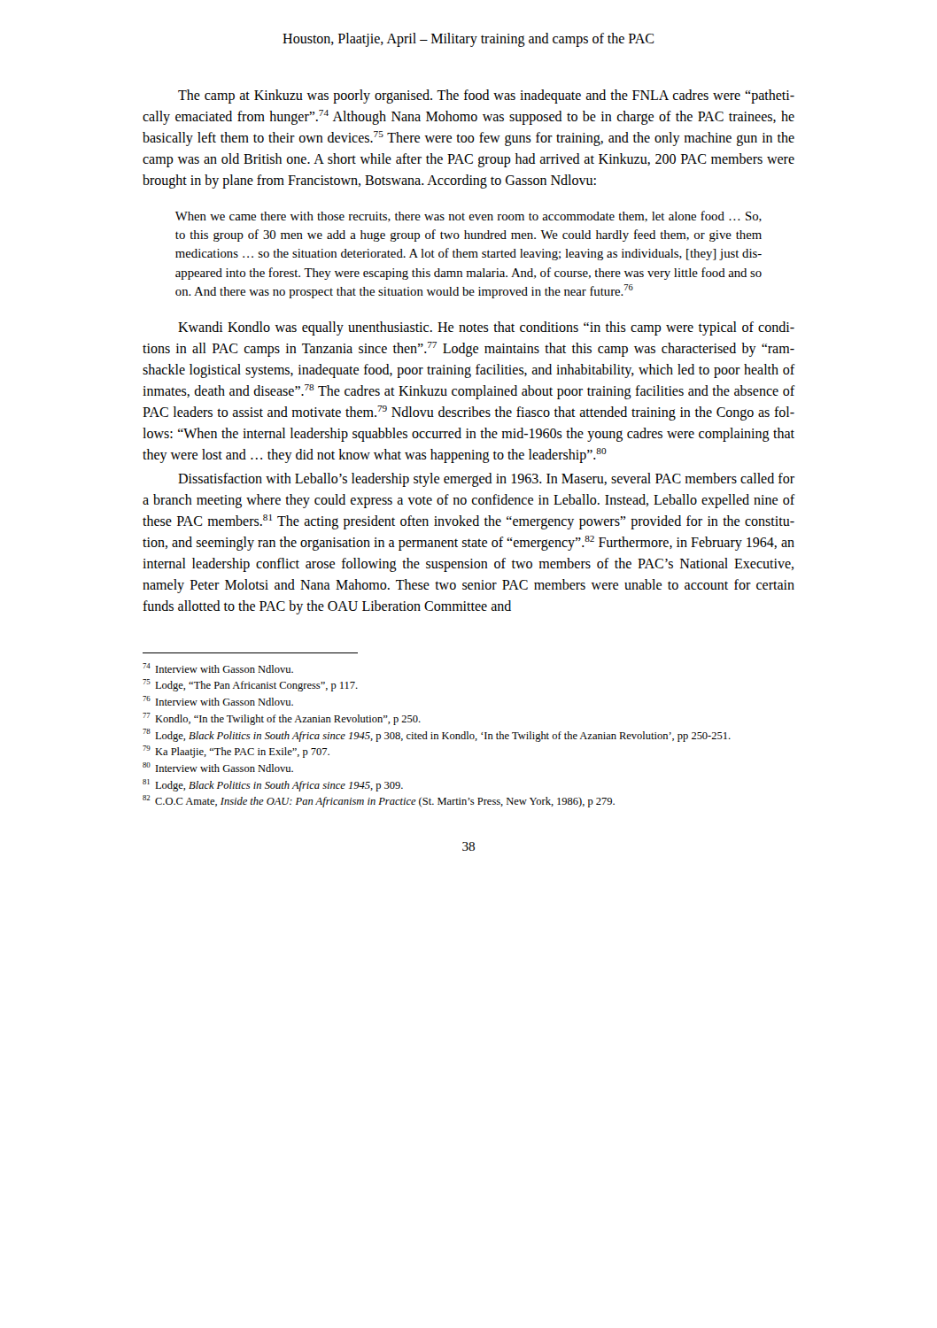Houston, Plaatjie, April – Military training and camps of the PAC
The camp at Kinkuzu was poorly organised. The food was inadequate and the FNLA cadres were “pathetically emaciated from hunger”.74 Although Nana Mohomo was supposed to be in charge of the PAC trainees, he basically left them to their own devices.75 There were too few guns for training, and the only machine gun in the camp was an old British one. A short while after the PAC group had arrived at Kinkuzu, 200 PAC members were brought in by plane from Francistown, Botswana. According to Gasson Ndlovu:
When we came there with those recruits, there was not even room to accommodate them, let alone food … So, to this group of 30 men we add a huge group of two hundred men. We could hardly feed them, or give them medications … so the situation deteriorated. A lot of them started leaving; leaving as individuals, [they] just disappeared into the forest. They were escaping this damn malaria. And, of course, there was very little food and so on. And there was no prospect that the situation would be improved in the near future.76
Kwandi Kondlo was equally unenthusiastic. He notes that conditions “in this camp were typical of conditions in all PAC camps in Tanzania since then”.77 Lodge maintains that this camp was characterised by “ramshackle logistical systems, inadequate food, poor training facilities, and inhabitability, which led to poor health of inmates, death and disease”.78 The cadres at Kinkuzu complained about poor training facilities and the absence of PAC leaders to assist and motivate them.79 Ndlovu describes the fiasco that attended training in the Congo as follows: “When the internal leadership squabbles occurred in the mid-1960s the young cadres were complaining that they were lost and … they did not know what was happening to the leadership”.80
Dissatisfaction with Leballo’s leadership style emerged in 1963. In Maseru, several PAC members called for a branch meeting where they could express a vote of no confidence in Leballo. Instead, Leballo expelled nine of these PAC members.81 The acting president often invoked the “emergency powers” provided for in the constitution, and seemingly ran the organisation in a permanent state of “emergency”.82 Furthermore, in February 1964, an internal leadership conflict arose following the suspension of two members of the PAC’s National Executive, namely Peter Molotsi and Nana Mahomo. These two senior PAC members were unable to account for certain funds allotted to the PAC by the OAU Liberation Committee and
74 Interview with Gasson Ndlovu.
75 Lodge, “The Pan Africanist Congress”, p 117.
76 Interview with Gasson Ndlovu.
77 Kondlo, “In the Twilight of the Azanian Revolution”, p 250.
78 Lodge, Black Politics in South Africa since 1945, p 308, cited in Kondlo, ‘In the Twilight of the Azanian Revolution’, pp 250-251.
79 Ka Plaatjie, “The PAC in Exile”, p 707.
80 Interview with Gasson Ndlovu.
81 Lodge, Black Politics in South Africa since 1945, p 309.
82 C.O.C Amate, Inside the OAU: Pan Africanism in Practice (St. Martin’s Press, New York, 1986), p 279.
38